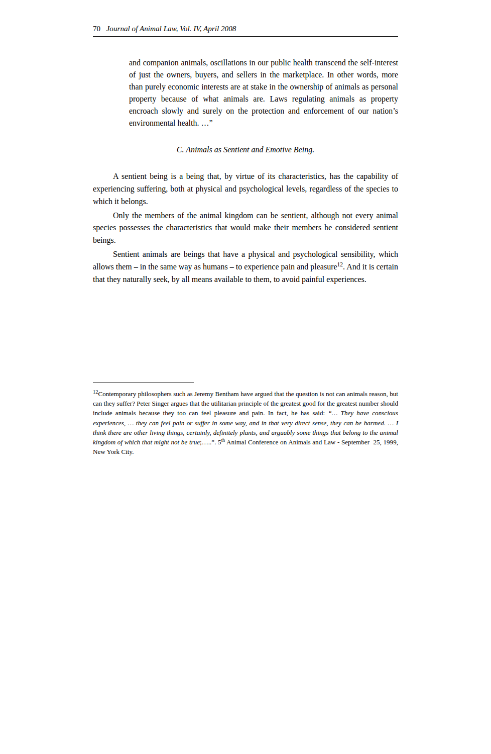70 Journal of Animal Law, Vol. IV, April 2008
and companion animals, oscillations in our public health transcend the self-interest of just the owners, buyers, and sellers in the marketplace. In other words, more than purely economic interests are at stake in the ownership of animals as personal property because of what animals are. Laws regulating animals as property encroach slowly and surely on the protection and enforcement of our nation’s environmental health. …”
C. Animals as Sentient and Emotive Being.
A sentient being is a being that, by virtue of its characteristics, has the capability of experiencing suffering, both at physical and psychological levels, regardless of the species to which it belongs.
Only the members of the animal kingdom can be sentient, although not every animal species possesses the characteristics that would make their members be considered sentient beings.
Sentient animals are beings that have a physical and psychological sensibility, which allows them – in the same way as humans – to experience pain and pleasure12. And it is certain that they naturally seek, by all means available to them, to avoid painful experiences.
12 Contemporary philosophers such as Jeremy Bentham have argued that the question is not can animals reason, but can they suffer? Peter Singer argues that the utilitarian principle of the greatest good for the greatest number should include animals because they too can feel pleasure and pain. In fact, he has said: “… They have conscious experiences, … they can feel pain or suffer in some way, and in that very direct sense, they can be harmed. … I think there are other living things, certainly, definitely plants, and arguably some things that belong to the animal kingdom of which that might not be true;…..”. 5th Animal Conference on Animals and Law - September 25, 1999, New York City.